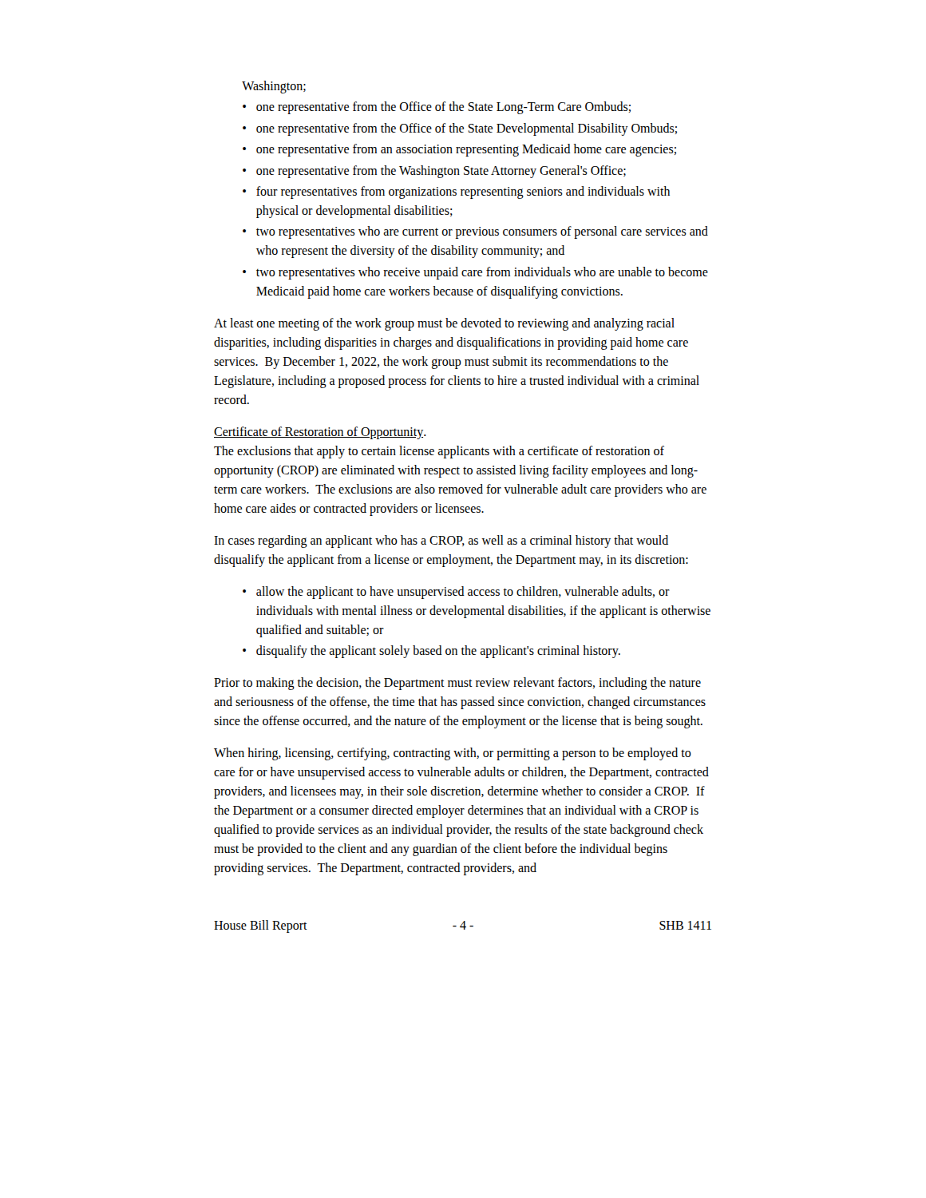Washington;
one representative from the Office of the State Long-Term Care Ombuds;
one representative from the Office of the State Developmental Disability Ombuds;
one representative from an association representing Medicaid home care agencies;
one representative from the Washington State Attorney General's Office;
four representatives from organizations representing seniors and individuals with physical or developmental disabilities;
two representatives who are current or previous consumers of personal care services and who represent the diversity of the disability community; and
two representatives who receive unpaid care from individuals who are unable to become Medicaid paid home care workers because of disqualifying convictions.
At least one meeting of the work group must be devoted to reviewing and analyzing racial disparities, including disparities in charges and disqualifications in providing paid home care services. By December 1, 2022, the work group must submit its recommendations to the Legislature, including a proposed process for clients to hire a trusted individual with a criminal record.
Certificate of Restoration of Opportunity
.
The exclusions that apply to certain license applicants with a certificate of restoration of opportunity (CROP) are eliminated with respect to assisted living facility employees and long-term care workers. The exclusions are also removed for vulnerable adult care providers who are home care aides or contracted providers or licensees.
In cases regarding an applicant who has a CROP, as well as a criminal history that would disqualify the applicant from a license or employment, the Department may, in its discretion:
allow the applicant to have unsupervised access to children, vulnerable adults, or individuals with mental illness or developmental disabilities, if the applicant is otherwise qualified and suitable; or
disqualify the applicant solely based on the applicant's criminal history.
Prior to making the decision, the Department must review relevant factors, including the nature and seriousness of the offense, the time that has passed since conviction, changed circumstances since the offense occurred, and the nature of the employment or the license that is being sought.
When hiring, licensing, certifying, contracting with, or permitting a person to be employed to care for or have unsupervised access to vulnerable adults or children, the Department, contracted providers, and licensees may, in their sole discretion, determine whether to consider a CROP. If the Department or a consumer directed employer determines that an individual with a CROP is qualified to provide services as an individual provider, the results of the state background check must be provided to the client and any guardian of the client before the individual begins providing services. The Department, contracted providers, and
House Bill Report
- 4 -
SHB 1411